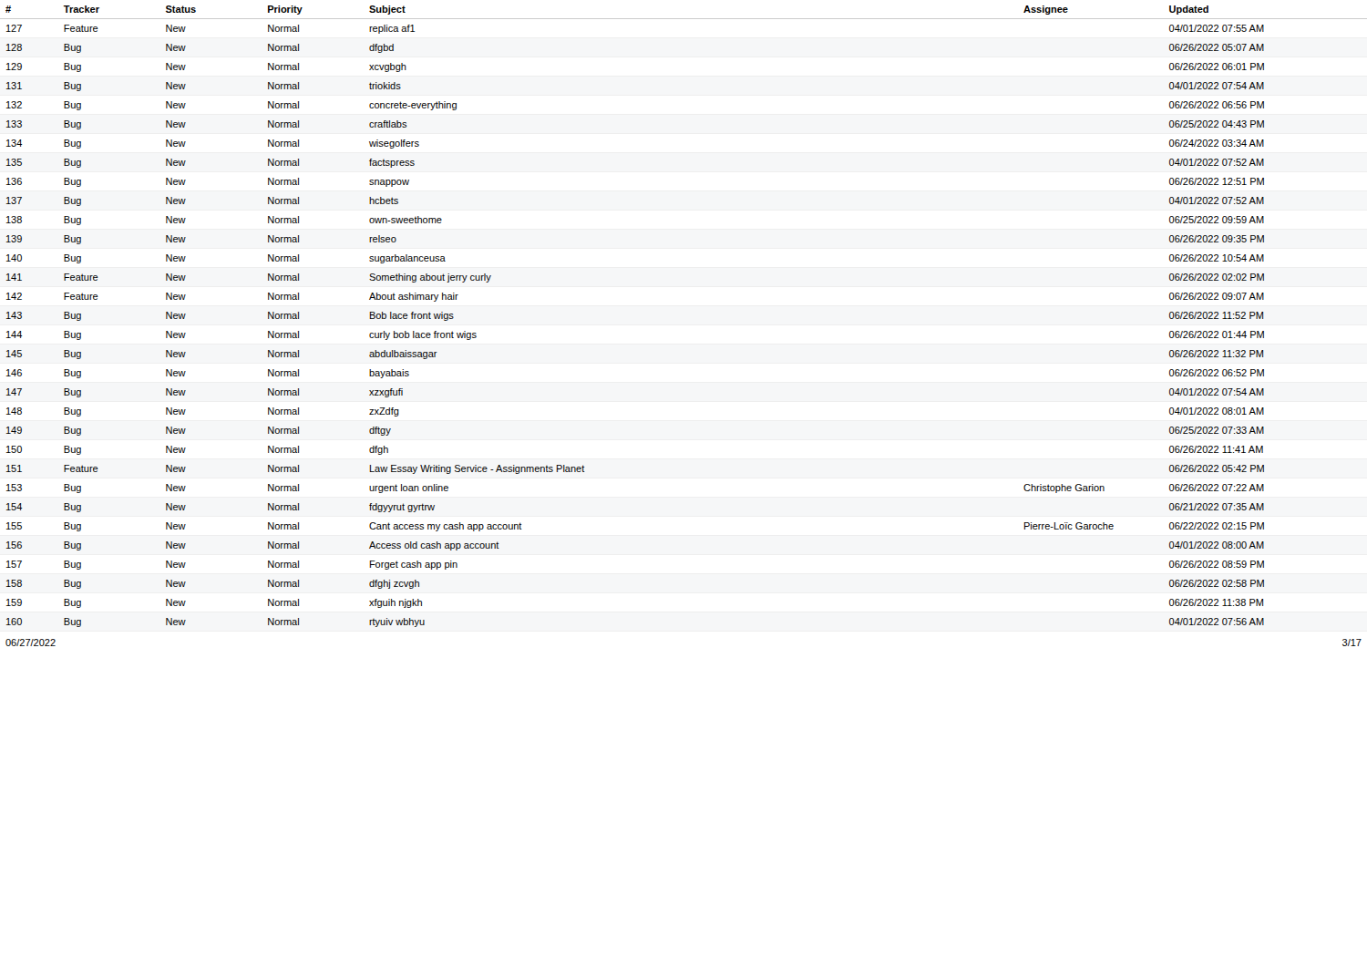| # | Tracker | Status | Priority | Subject | Assignee | Updated |
| --- | --- | --- | --- | --- | --- | --- |
| 127 | Feature | New | Normal | replica af1 | | 04/01/2022 07:55 AM |
| 128 | Bug | New | Normal | dfgbd | | 06/26/2022 05:07 AM |
| 129 | Bug | New | Normal | xcvgbgh | | 06/26/2022 06:01 PM |
| 131 | Bug | New | Normal | triokids | | 04/01/2022 07:54 AM |
| 132 | Bug | New | Normal | concrete-everything | | 06/26/2022 06:56 PM |
| 133 | Bug | New | Normal | craftlabs | | 06/25/2022 04:43 PM |
| 134 | Bug | New | Normal | wisegolfers | | 06/24/2022 03:34 AM |
| 135 | Bug | New | Normal | factspress | | 04/01/2022 07:52 AM |
| 136 | Bug | New | Normal | snappow | | 06/26/2022 12:51 PM |
| 137 | Bug | New | Normal | hcbets | | 04/01/2022 07:52 AM |
| 138 | Bug | New | Normal | own-sweethome | | 06/25/2022 09:59 AM |
| 139 | Bug | New | Normal | relseo | | 06/26/2022 09:35 PM |
| 140 | Bug | New | Normal | sugarbalanceusa | | 06/26/2022 10:54 AM |
| 141 | Feature | New | Normal | Something about jerry curly | | 06/26/2022 02:02 PM |
| 142 | Feature | New | Normal | About ashimary hair | | 06/26/2022 09:07 AM |
| 143 | Bug | New | Normal | Bob lace front wigs | | 06/26/2022 11:52 PM |
| 144 | Bug | New | Normal | curly bob lace front wigs | | 06/26/2022 01:44 PM |
| 145 | Bug | New | Normal | abdulbaissagar | | 06/26/2022 11:32 PM |
| 146 | Bug | New | Normal | bayabais | | 06/26/2022 06:52 PM |
| 147 | Bug | New | Normal | xzxgfufi | | 04/01/2022 07:54 AM |
| 148 | Bug | New | Normal | zxZdfg | | 04/01/2022 08:01 AM |
| 149 | Bug | New | Normal | dftgy | | 06/25/2022 07:33 AM |
| 150 | Bug | New | Normal | dfgh | | 06/26/2022 11:41 AM |
| 151 | Feature | New | Normal | Law Essay Writing Service - Assignments Planet | | 06/26/2022 05:42 PM |
| 153 | Bug | New | Normal | urgent loan online | Christophe Garion | 06/26/2022 07:22 AM |
| 154 | Bug | New | Normal | fdgyyrut gyrtrw | | 06/21/2022 07:35 AM |
| 155 | Bug | New | Normal | Cant access my cash app account | Pierre-Loïc Garoche | 06/22/2022 02:15 PM |
| 156 | Bug | New | Normal | Access old cash app account | | 04/01/2022 08:00 AM |
| 157 | Bug | New | Normal | Forget cash app pin | | 06/26/2022 08:59 PM |
| 158 | Bug | New | Normal | dfghj zcvgh | | 06/26/2022 02:58 PM |
| 159 | Bug | New | Normal | xfguih njgkh | | 06/26/2022 11:38 PM |
| 160 | Bug | New | Normal | rtyuiv wbhyu | | 04/01/2022 07:56 AM |
06/27/2022 3/17